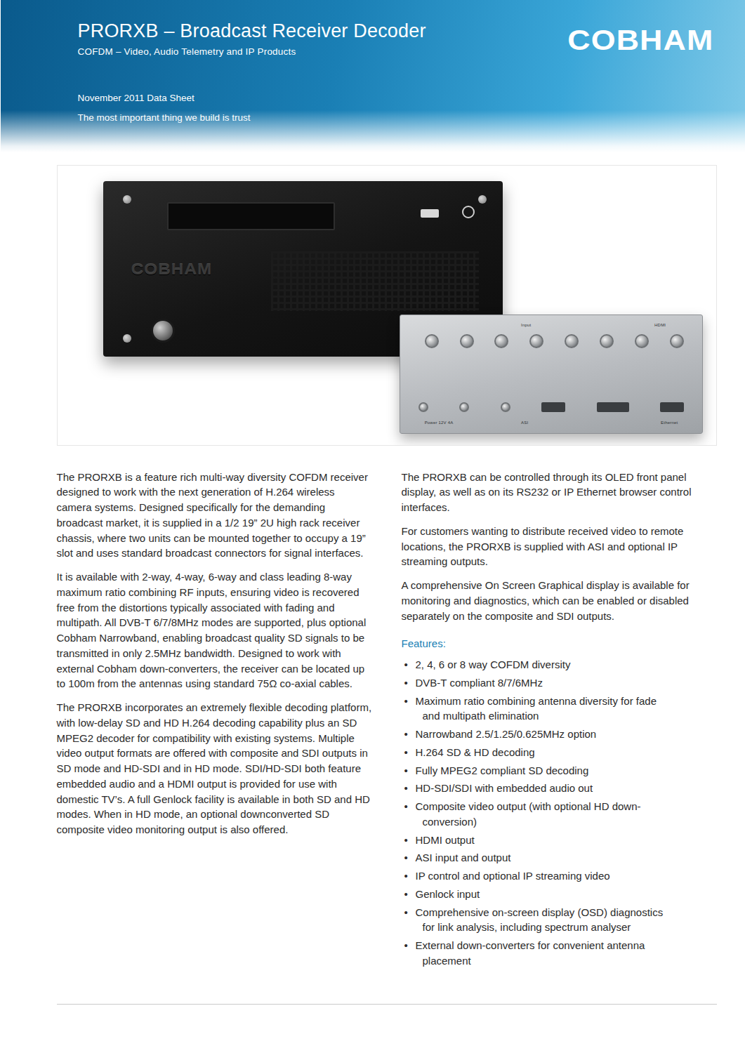PRORXB – Broadcast Receiver Decoder
COFDM – Video, Audio Telemetry and IP Products
November 2011 Data Sheet
The most important thing we build is trust
COBHAM
COBHAM
Input
Power 12V 4A ASI Ethernet HDMI
The PRORXB is a feature rich multi-way diversity COFDM receiver designed to work with the next generation of H.264 wireless camera systems. Designed specifically for the demanding broadcast market, it is supplied in a 1/2 19” 2U high rack receiver chassis, where two units can be mounted together to occupy a 19” slot and uses standard broadcast connectors for signal interfaces.
It is available with 2-way, 4-way, 6-way and class leading 8-way maximum ratio combining RF inputs, ensuring video is recovered free from the distortions typically associated with fading and multipath. All DVB-T 6/7/8MHz modes are supported, plus optional Cobham Narrowband, enabling broadcast quality SD signals to be transmitted in only 2.5MHz bandwidth. Designed to work with external Cobham down-converters, the receiver can be located up to 100m from the antennas using standard 75Ω co-axial cables.
The PRORXB incorporates an extremely flexible decoding platform, with low-delay SD and HD H.264 decoding capability plus an SD MPEG2 decoder for compatibility with existing systems. Multiple video output formats are offered with composite and SDI outputs in SD mode and HD-SDI and in HD mode. SDI/HD-SDI both feature embedded audio and a HDMI output is provided for use with domestic TV’s. A full Genlock facility is available in both SD and HD modes. When in HD mode, an optional downconverted SD composite video monitoring output is also offered.
The PRORXB can be controlled through its OLED front panel display, as well as on its RS232 or IP Ethernet browser control interfaces.
For customers wanting to distribute received video to remote locations, the PRORXB is supplied with ASI and optional IP streaming outputs.
A comprehensive On Screen Graphical display is available for monitoring and diagnostics, which can be enabled or disabled separately on the composite and SDI outputs.
Features:
2, 4, 6 or 8 way COFDM diversity
DVB-T compliant 8/7/6MHz
Maximum ratio combining antenna diversity for fadeand multipath elimination
Narrowband 2.5/1.25/0.625MHz option
H.264 SD & HD decoding
Fully MPEG2 compliant SD decoding
HD-SDI/SDI with embedded audio out
Composite video output (with optional HD down-conversion)
HDMI output
ASI input and output
IP control and optional IP streaming video
Genlock input
Comprehensive on-screen display (OSD) diagnosticsfor link analysis, including spectrum analyser
External down-converters for convenient antennaplacement